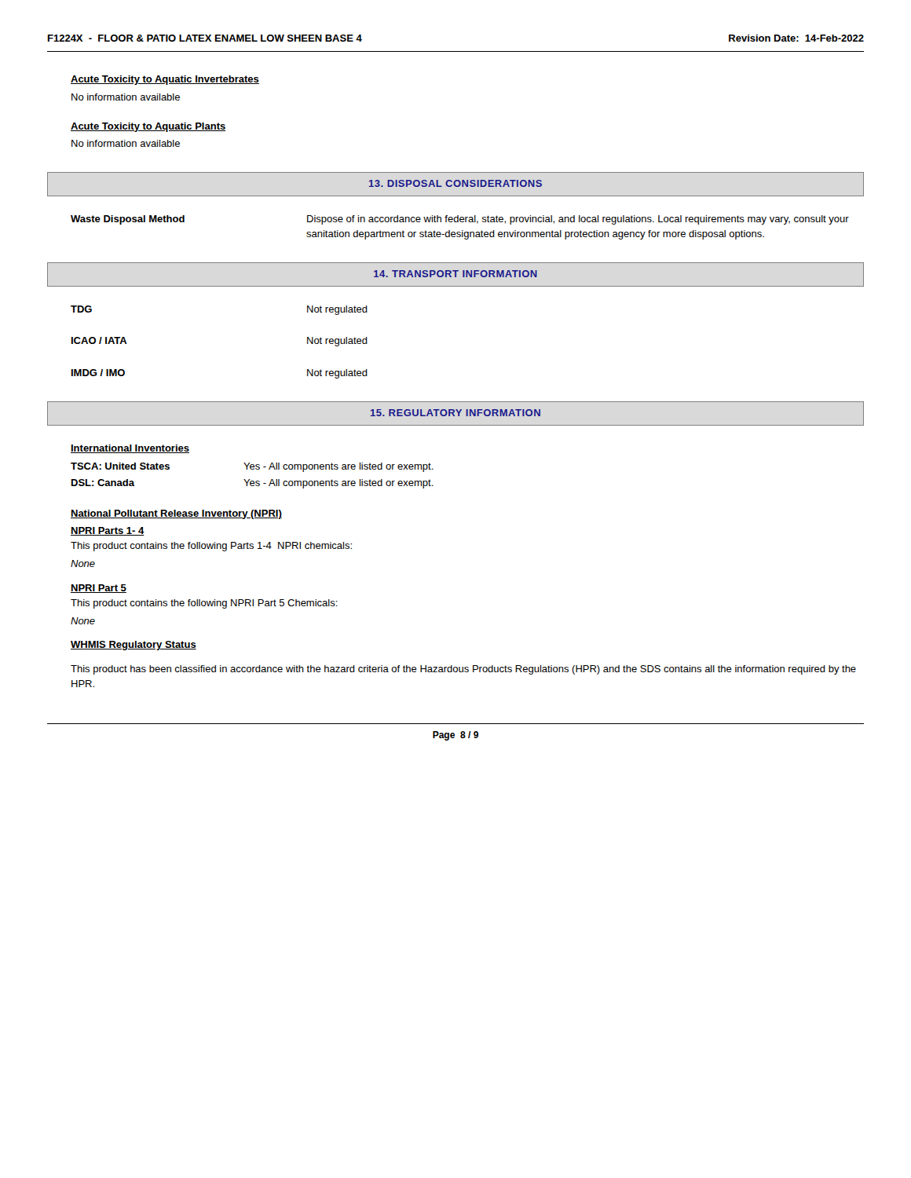F1224X - FLOOR & PATIO LATEX ENAMEL LOW SHEEN BASE 4
Revision Date: 14-Feb-2022
Acute Toxicity to Aquatic Invertebrates
No information available
Acute Toxicity to Aquatic Plants
No information available
13. DISPOSAL CONSIDERATIONS
Waste Disposal Method
Dispose of in accordance with federal, state, provincial, and local regulations. Local requirements may vary, consult your sanitation department or state-designated environmental protection agency for more disposal options.
14. TRANSPORT INFORMATION
TDG
Not regulated
ICAO / IATA
Not regulated
IMDG / IMO
Not regulated
15. REGULATORY INFORMATION
International Inventories
TSCA: United States
Yes - All components are listed or exempt.
DSL: Canada
Yes - All components are listed or exempt.
National Pollutant Release Inventory (NPRI)
NPRI Parts 1- 4
This product contains the following Parts 1-4 NPRI chemicals:
None
NPRI Part 5
This product contains the following NPRI Part 5 Chemicals:
None
WHMIS Regulatory Status
This product has been classified in accordance with the hazard criteria of the Hazardous Products Regulations (HPR) and the SDS contains all the information required by the HPR.
Page 8 / 9